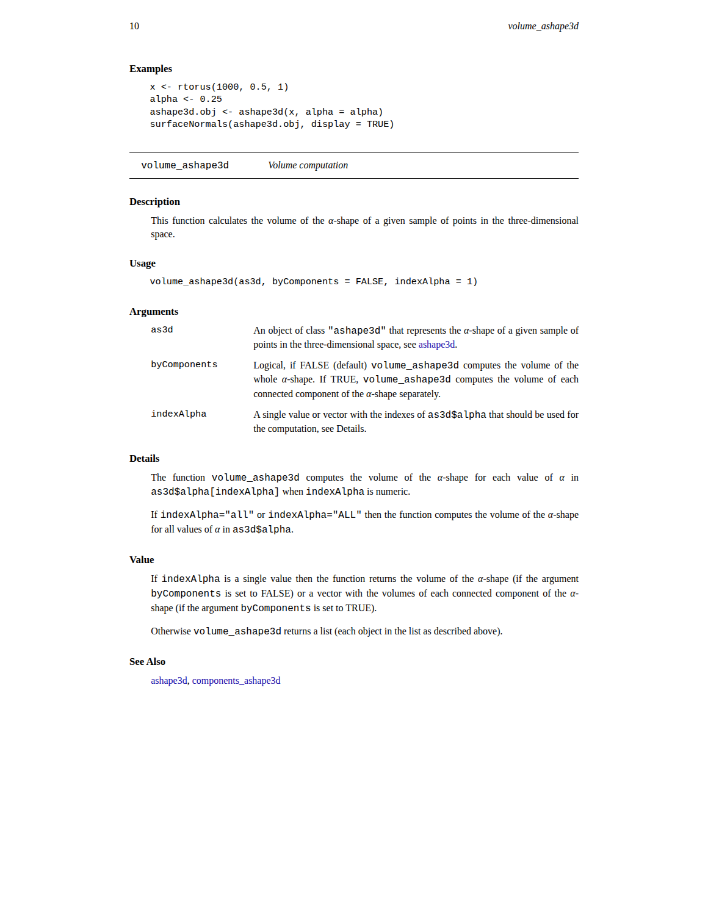10 volume_ashape3d
Examples
x <- rtorus(1000, 0.5, 1)
alpha <- 0.25
ashape3d.obj <- ashape3d(x, alpha = alpha)
surfaceNormals(ashape3d.obj, display = TRUE)
volume_ashape3d Volume computation
Description
This function calculates the volume of the α-shape of a given sample of points in the three-dimensional space.
Usage
volume_ashape3d(as3d, byComponents = FALSE, indexAlpha = 1)
Arguments
as3d
An object of class "ashape3d" that represents the α-shape of a given sample of points in the three-dimensional space, see ashape3d.
byComponents
Logical, if FALSE (default) volume_ashape3d computes the volume of the whole α-shape. If TRUE, volume_ashape3d computes the volume of each connected component of the α-shape separately.
indexAlpha
A single value or vector with the indexes of as3d$alpha that should be used for the computation, see Details.
Details
The function volume_ashape3d computes the volume of the α-shape for each value of α in as3d$alpha[indexAlpha] when indexAlpha is numeric.
If indexAlpha="all" or indexAlpha="ALL" then the function computes the volume of the α-shape for all values of α in as3d$alpha.
Value
If indexAlpha is a single value then the function returns the volume of the α-shape (if the argument byComponents is set to FALSE) or a vector with the volumes of each connected component of the α-shape (if the argument byComponents is set to TRUE).
Otherwise volume_ashape3d returns a list (each object in the list as described above).
See Also
ashape3d, components_ashape3d